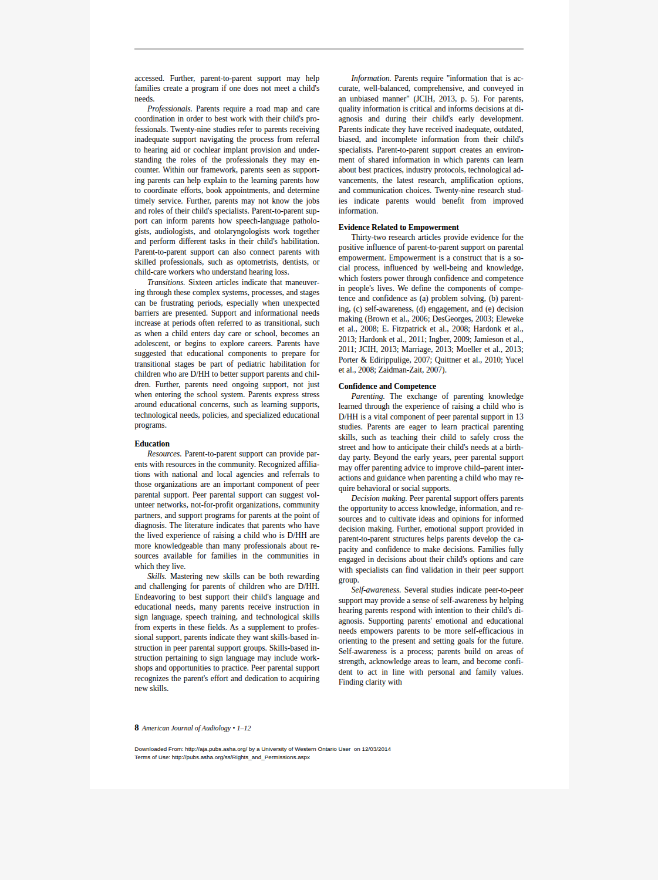accessed. Further, parent-to-parent support may help families create a program if one does not meet a child's needs.
Professionals. Parents require a road map and care coordination in order to best work with their child's professionals. Twenty-nine studies refer to parents receiving inadequate support navigating the process from referral to hearing aid or cochlear implant provision and understanding the roles of the professionals they may encounter. Within our framework, parents seen as supporting parents can help explain to the learning parents how to coordinate efforts, book appointments, and determine timely service. Further, parents may not know the jobs and roles of their child's specialists. Parent-to-parent support can inform parents how speech-language pathologists, audiologists, and otolaryngologists work together and perform different tasks in their child's habilitation. Parent-to-parent support can also connect parents with skilled professionals, such as optometrists, dentists, or child-care workers who understand hearing loss.
Transitions. Sixteen articles indicate that maneuvering through these complex systems, processes, and stages can be frustrating periods, especially when unexpected barriers are presented. Support and informational needs increase at periods often referred to as transitional, such as when a child enters day care or school, becomes an adolescent, or begins to explore careers. Parents have suggested that educational components to prepare for transitional stages be part of pediatric habilitation for children who are D/HH to better support parents and children. Further, parents need ongoing support, not just when entering the school system. Parents express stress around educational concerns, such as learning supports, technological needs, policies, and specialized educational programs.
Education
Resources. Parent-to-parent support can provide parents with resources in the community. Recognized affiliations with national and local agencies and referrals to those organizations are an important component of peer parental support. Peer parental support can suggest volunteer networks, not-for-profit organizations, community partners, and support programs for parents at the point of diagnosis. The literature indicates that parents who have the lived experience of raising a child who is D/HH are more knowledgeable than many professionals about resources available for families in the communities in which they live.
Skills. Mastering new skills can be both rewarding and challenging for parents of children who are D/HH. Endeavoring to best support their child's language and educational needs, many parents receive instruction in sign language, speech training, and technological skills from experts in these fields. As a supplement to professional support, parents indicate they want skills-based instruction in peer parental support groups. Skills-based instruction pertaining to sign language may include workshops and opportunities to practice. Peer parental support recognizes the parent's effort and dedication to acquiring new skills.
Information. Parents require "information that is accurate, well-balanced, comprehensive, and conveyed in an unbiased manner" (JCIH, 2013, p. 5). For parents, quality information is critical and informs decisions at diagnosis and during their child's early development. Parents indicate they have received inadequate, outdated, biased, and incomplete information from their child's specialists. Parent-to-parent support creates an environment of shared information in which parents can learn about best practices, industry protocols, technological advancements, the latest research, amplification options, and communication choices. Twenty-nine research studies indicate parents would benefit from improved information.
Evidence Related to Empowerment
Thirty-two research articles provide evidence for the positive influence of parent-to-parent support on parental empowerment. Empowerment is a construct that is a social process, influenced by well-being and knowledge, which fosters power through confidence and competence in people's lives. We define the components of competence and confidence as (a) problem solving, (b) parenting, (c) self-awareness, (d) engagement, and (e) decision making (Brown et al., 2006; DesGeorges, 2003; Eleweke et al., 2008; E. Fitzpatrick et al., 2008; Hardonk et al., 2013; Hardonk et al., 2011; Ingber, 2009; Jamieson et al., 2011; JCIH, 2013; Marriage, 2013; Moeller et al., 2013; Porter & Edirippulige, 2007; Quittner et al., 2010; Yucel et al., 2008; Zaidman-Zait, 2007).
Confidence and Competence
Parenting. The exchange of parenting knowledge learned through the experience of raising a child who is D/HH is a vital component of peer parental support in 13 studies. Parents are eager to learn practical parenting skills, such as teaching their child to safely cross the street and how to anticipate their child's needs at a birthday party. Beyond the early years, peer parental support may offer parenting advice to improve child–parent interactions and guidance when parenting a child who may require behavioral or social supports.
Decision making. Peer parental support offers parents the opportunity to access knowledge, information, and resources and to cultivate ideas and opinions for informed decision making. Further, emotional support provided in parent-to-parent structures helps parents develop the capacity and confidence to make decisions. Families fully engaged in decisions about their child's options and care with specialists can find validation in their peer support group.
Self-awareness. Several studies indicate peer-to-peer support may provide a sense of self-awareness by helping hearing parents respond with intention to their child's diagnosis. Supporting parents' emotional and educational needs empowers parents to be more self-efficacious in orienting to the present and setting goals for the future. Self-awareness is a process; parents build on areas of strength, acknowledge areas to learn, and become confident to act in line with personal and family values. Finding clarity with
8 American Journal of Audiology • 1–12
Downloaded From: http://aja.pubs.asha.org/ by a University of Western Ontario User on 12/03/2014
Terms of Use: http://pubs.asha.org/ss/Rights_and_Permissions.aspx